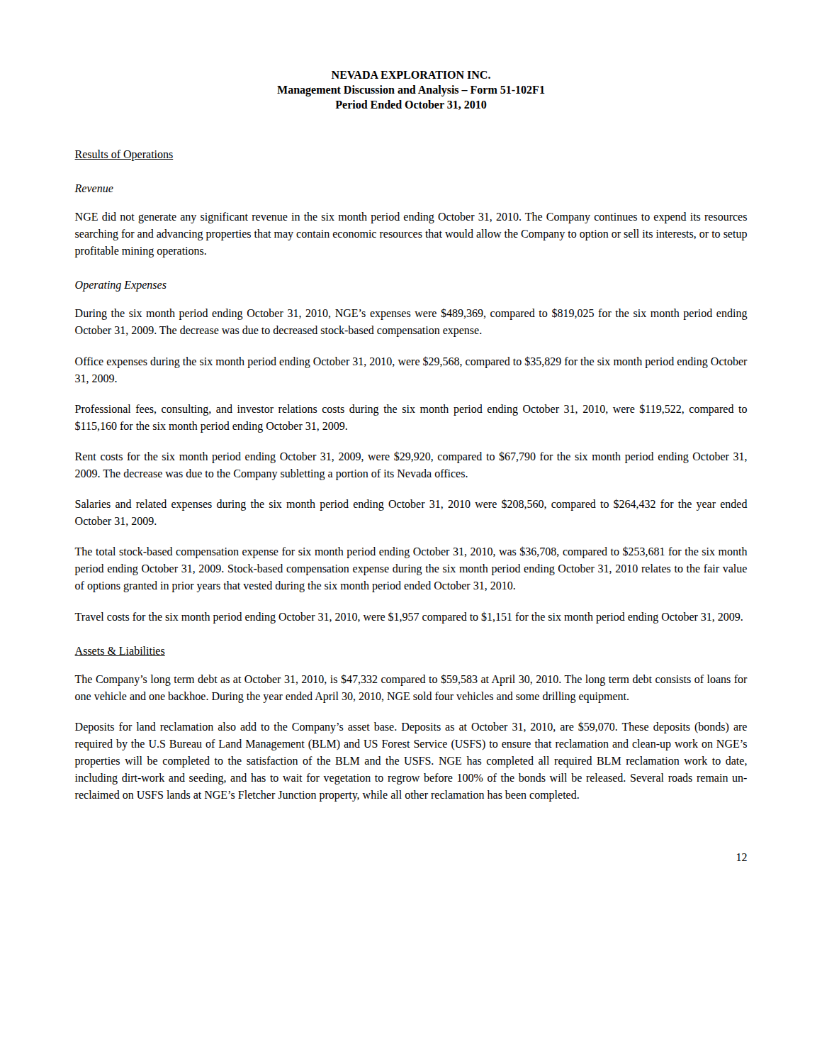NEVADA EXPLORATION INC.
Management Discussion and Analysis – Form 51-102F1
Period Ended October 31, 2010
Results of Operations
Revenue
NGE did not generate any significant revenue in the six month period ending October 31, 2010. The Company continues to expend its resources searching for and advancing properties that may contain economic resources that would allow the Company to option or sell its interests, or to setup profitable mining operations.
Operating Expenses
During the six month period ending October 31, 2010, NGE’s expenses were $489,369, compared to $819,025 for the six month period ending October 31, 2009. The decrease was due to decreased stock-based compensation expense.
Office expenses during the six month period ending October 31, 2010, were $29,568, compared to $35,829 for the six month period ending October 31, 2009.
Professional fees, consulting, and investor relations costs during the six month period ending October 31, 2010, were $119,522, compared to $115,160 for the six month period ending October 31, 2009.
Rent costs for the six month period ending October 31, 2009, were $29,920, compared to $67,790 for the six month period ending October 31, 2009. The decrease was due to the Company subletting a portion of its Nevada offices.
Salaries and related expenses during the six month period ending October 31, 2010 were $208,560, compared to $264,432 for the year ended October 31, 2009.
The total stock-based compensation expense for six month period ending October 31, 2010, was $36,708, compared to $253,681 for the six month period ending October 31, 2009. Stock-based compensation expense during the six month period ending October 31, 2010 relates to the fair value of options granted in prior years that vested during the six month period ended October 31, 2010.
Travel costs for the six month period ending October 31, 2010, were $1,957 compared to $1,151 for the six month period ending October 31, 2009.
Assets & Liabilities
The Company’s long term debt as at October 31, 2010, is $47,332 compared to $59,583 at April 30, 2010. The long term debt consists of loans for one vehicle and one backhoe. During the year ended April 30, 2010, NGE sold four vehicles and some drilling equipment.
Deposits for land reclamation also add to the Company’s asset base. Deposits as at October 31, 2010, are $59,070. These deposits (bonds) are required by the U.S Bureau of Land Management (BLM) and US Forest Service (USFS) to ensure that reclamation and clean-up work on NGE’s properties will be completed to the satisfaction of the BLM and the USFS. NGE has completed all required BLM reclamation work to date, including dirt-work and seeding, and has to wait for vegetation to regrow before 100% of the bonds will be released. Several roads remain un-reclaimed on USFS lands at NGE’s Fletcher Junction property, while all other reclamation has been completed.
12